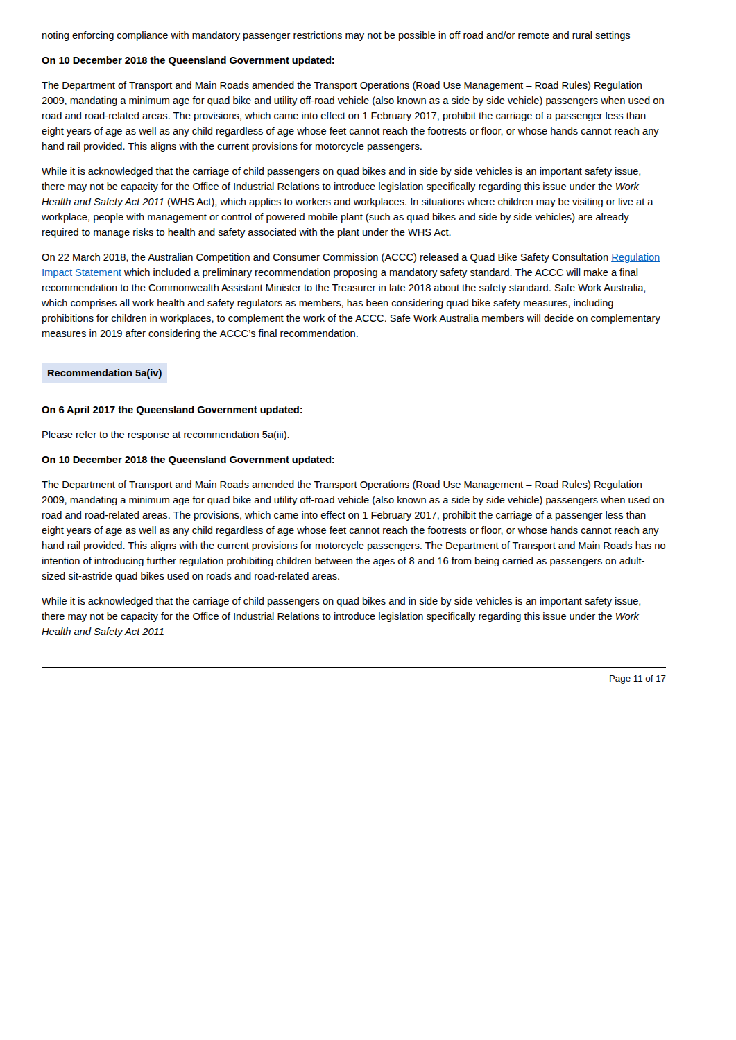noting enforcing compliance with mandatory passenger restrictions may not be possible in off road and/or remote and rural settings
On 10 December 2018 the Queensland Government updated:
The Department of Transport and Main Roads amended the Transport Operations (Road Use Management – Road Rules) Regulation 2009, mandating a minimum age for quad bike and utility off-road vehicle (also known as a side by side vehicle) passengers when used on road and road-related areas. The provisions, which came into effect on 1 February 2017, prohibit the carriage of a passenger less than eight years of age as well as any child regardless of age whose feet cannot reach the footrests or floor, or whose hands cannot reach any hand rail provided. This aligns with the current provisions for motorcycle passengers.
While it is acknowledged that the carriage of child passengers on quad bikes and in side by side vehicles is an important safety issue, there may not be capacity for the Office of Industrial Relations to introduce legislation specifically regarding this issue under the Work Health and Safety Act 2011 (WHS Act), which applies to workers and workplaces. In situations where children may be visiting or live at a workplace, people with management or control of powered mobile plant (such as quad bikes and side by side vehicles) are already required to manage risks to health and safety associated with the plant under the WHS Act.
On 22 March 2018, the Australian Competition and Consumer Commission (ACCC) released a Quad Bike Safety Consultation Regulation Impact Statement which included a preliminary recommendation proposing a mandatory safety standard. The ACCC will make a final recommendation to the Commonwealth Assistant Minister to the Treasurer in late 2018 about the safety standard. Safe Work Australia, which comprises all work health and safety regulators as members, has been considering quad bike safety measures, including prohibitions for children in workplaces, to complement the work of the ACCC. Safe Work Australia members will decide on complementary measures in 2019 after considering the ACCC’s final recommendation.
Recommendation 5a(iv)
On 6 April 2017 the Queensland Government updated:
Please refer to the response at recommendation 5a(iii).
On 10 December 2018 the Queensland Government updated:
The Department of Transport and Main Roads amended the Transport Operations (Road Use Management – Road Rules) Regulation 2009, mandating a minimum age for quad bike and utility off-road vehicle (also known as a side by side vehicle) passengers when used on road and road-related areas. The provisions, which came into effect on 1 February 2017, prohibit the carriage of a passenger less than eight years of age as well as any child regardless of age whose feet cannot reach the footrests or floor, or whose hands cannot reach any hand rail provided. This aligns with the current provisions for motorcycle passengers. The Department of Transport and Main Roads has no intention of introducing further regulation prohibiting children between the ages of 8 and 16 from being carried as passengers on adult-sized sit-astride quad bikes used on roads and road-related areas.
While it is acknowledged that the carriage of child passengers on quad bikes and in side by side vehicles is an important safety issue, there may not be capacity for the Office of Industrial Relations to introduce legislation specifically regarding this issue under the Work Health and Safety Act 2011
Page 11 of 17